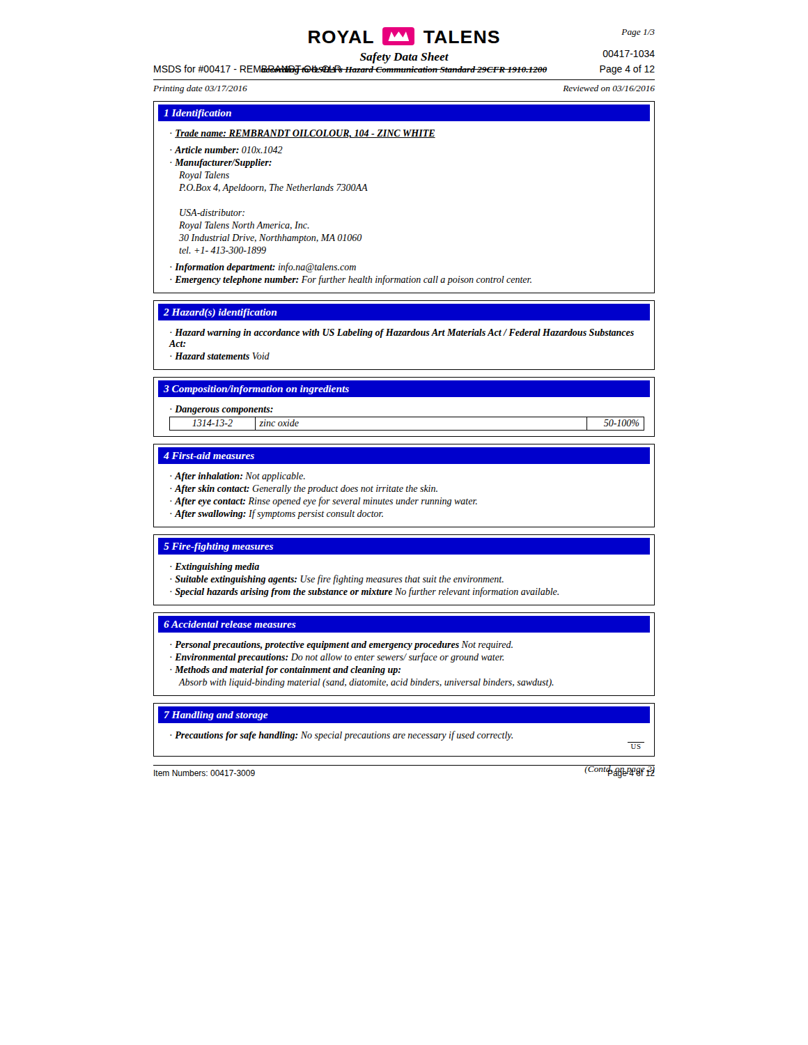ROYAL TALENS
Page 1/3
Safety Data Sheet
according to OSHA's Hazard Communication Standard 29CFR 1910.1200
MSDS for #00417 - REMBRANDT OIL CLR
00417-1034 Page 4 of 12
Printing date 03/17/2016 Reviewed on 03/16/2016
1 Identification
Trade name: REMBRANDT OILCOLOUR, 104 - ZINC WHITE
Article number: 010x.1042
Manufacturer/Supplier:
Royal Talens
P.O.Box 4, Apeldoorn, The Netherlands 7300AA
USA-distributor:
Royal Talens North America, Inc.
30 Industrial Drive, Northhampton, MA 01060
tel. +1- 413-300-1899
Information department: info.na@talens.com
Emergency telephone number: For further health information call a poison control center.
2 Hazard(s) identification
Hazard warning in accordance with US Labeling of Hazardous Art Materials Act / Federal Hazardous Substances Act:
Hazard statements Void
3 Composition/information on ingredients
Dangerous components:
| 1314-13-2 | zinc oxide | 50-100% |
4 First-aid measures
After inhalation: Not applicable.
After skin contact: Generally the product does not irritate the skin.
After eye contact: Rinse opened eye for several minutes under running water.
After swallowing: If symptoms persist consult doctor.
5 Fire-fighting measures
Extinguishing media
Suitable extinguishing agents: Use fire fighting measures that suit the environment.
Special hazards arising from the substance or mixture No further relevant information available.
6 Accidental release measures
Personal precautions, protective equipment and emergency procedures Not required.
Environmental precautions: Do not allow to enter sewers/ surface or ground water.
Methods and material for containment and cleaning up:
Absorb with liquid-binding material (sand, diatomite, acid binders, universal binders, sawdust).
7 Handling and storage
Precautions for safe handling: No special precautions are necessary if used correctly.
US
(Contd. on page 2)
Item Numbers: 00417-3009 Page 4 of 12